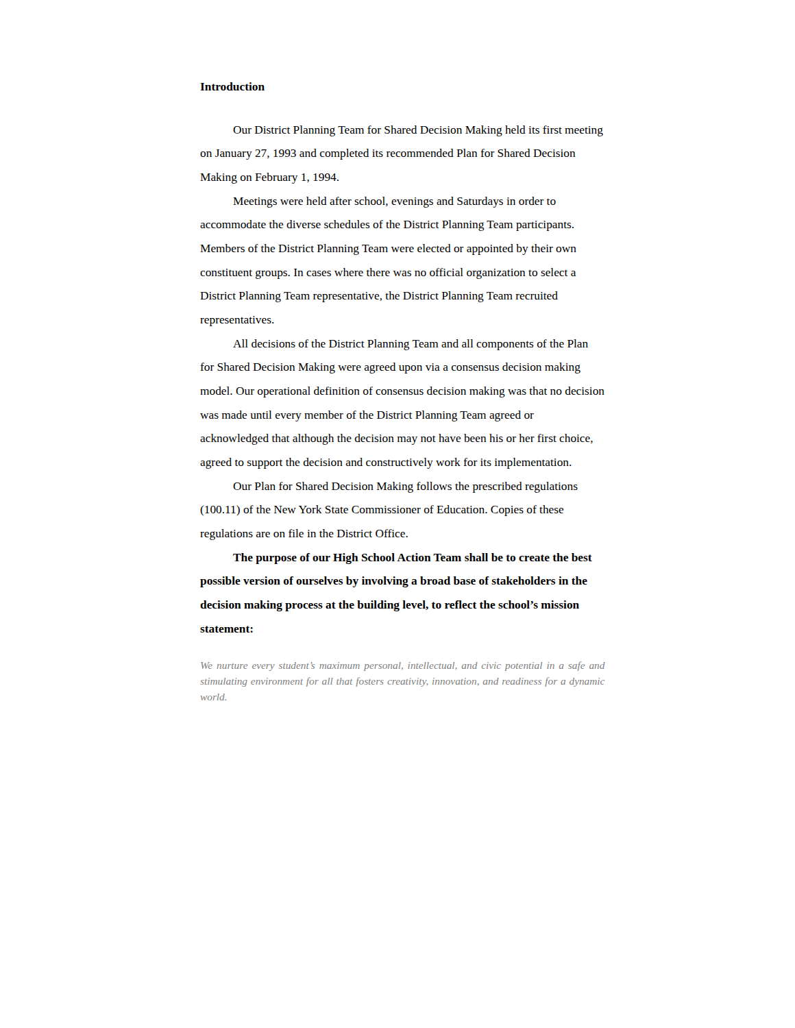Introduction
Our District Planning Team for Shared Decision Making held its first meeting on January 27, 1993 and completed its recommended Plan for Shared Decision Making on February 1, 1994.
Meetings were held after school, evenings and Saturdays in order to accommodate the diverse schedules of the District Planning Team participants. Members of the District Planning Team were elected or appointed by their own constituent groups. In cases where there was no official organization to select a District Planning Team representative, the District Planning Team recruited representatives.
All decisions of the District Planning Team and all components of the Plan for Shared Decision Making were agreed upon via a consensus decision making model. Our operational definition of consensus decision making was that no decision was made until every member of the District Planning Team agreed or acknowledged that although the decision may not have been his or her first choice, agreed to support the decision and constructively work for its implementation.
Our Plan for Shared Decision Making follows the prescribed regulations (100.11) of the New York State Commissioner of Education. Copies of these regulations are on file in the District Office.
The purpose of our High School Action Team shall be to create the best possible version of ourselves by involving a broad base of stakeholders in the decision making process at the building level, to reflect the school’s mission statement:
We nurture every student’s maximum personal, intellectual, and civic potential in a safe and stimulating environment for all that fosters creativity, innovation, and readiness for a dynamic world.